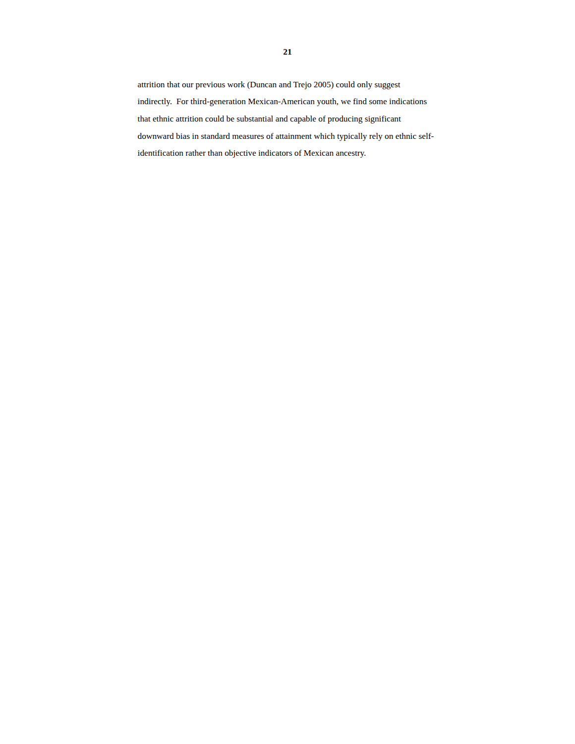21
attrition that our previous work (Duncan and Trejo 2005) could only suggest indirectly. For third-generation Mexican-American youth, we find some indications that ethnic attrition could be substantial and capable of producing significant downward bias in standard measures of attainment which typically rely on ethnic self-identification rather than objective indicators of Mexican ancestry.